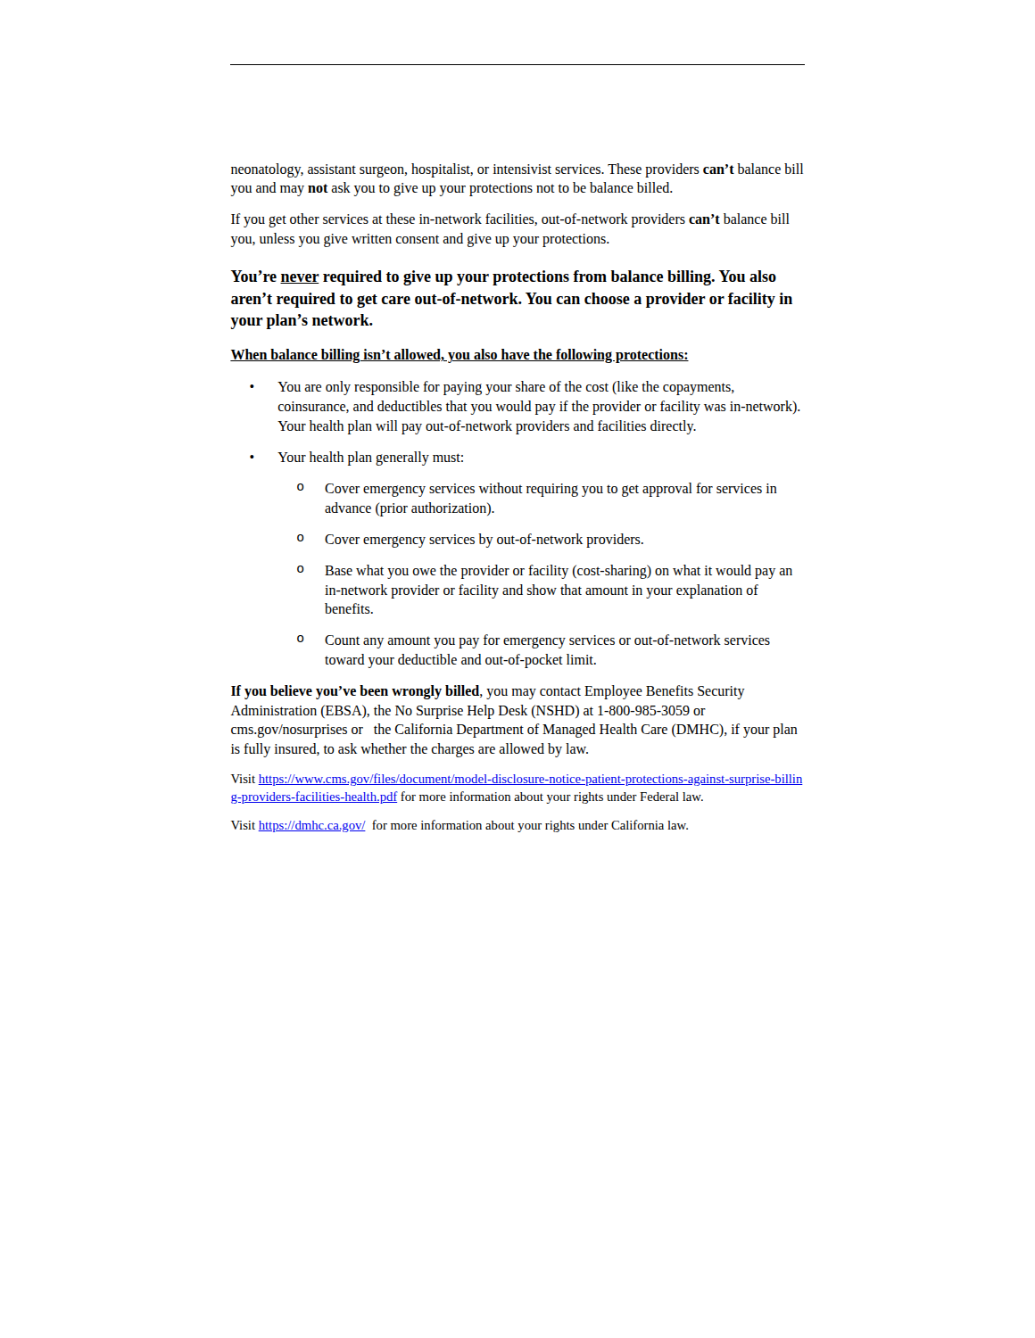neonatology, assistant surgeon, hospitalist, or intensivist services. These providers can’t balance bill you and may not ask you to give up your protections not to be balance billed.
If you get other services at these in-network facilities, out-of-network providers can’t balance bill you, unless you give written consent and give up your protections.
You’re never required to give up your protections from balance billing. You also aren’t required to get care out-of-network. You can choose a provider or facility in your plan’s network.
When balance billing isn’t allowed, you also have the following protections:
You are only responsible for paying your share of the cost (like the copayments, coinsurance, and deductibles that you would pay if the provider or facility was in-network). Your health plan will pay out-of-network providers and facilities directly.
Your health plan generally must:
Cover emergency services without requiring you to get approval for services in advance (prior authorization).
Cover emergency services by out-of-network providers.
Base what you owe the provider or facility (cost-sharing) on what it would pay an in-network provider or facility and show that amount in your explanation of benefits.
Count any amount you pay for emergency services or out-of-network services toward your deductible and out-of-pocket limit.
If you believe you’ve been wrongly billed, you may contact Employee Benefits Security Administration (EBSA), the No Surprise Help Desk (NSHD) at 1-800-985-3059 or cms.gov/nosurprises or the California Department of Managed Health Care (DMHC), if your plan is fully insured, to ask whether the charges are allowed by law.
Visit https://www.cms.gov/files/document/model-disclosure-notice-patient-protections-against-surprise-billing-providers-facilities-health.pdf for more information about your rights under Federal law.
Visit https://dmhc.ca.gov/ for more information about your rights under California law.